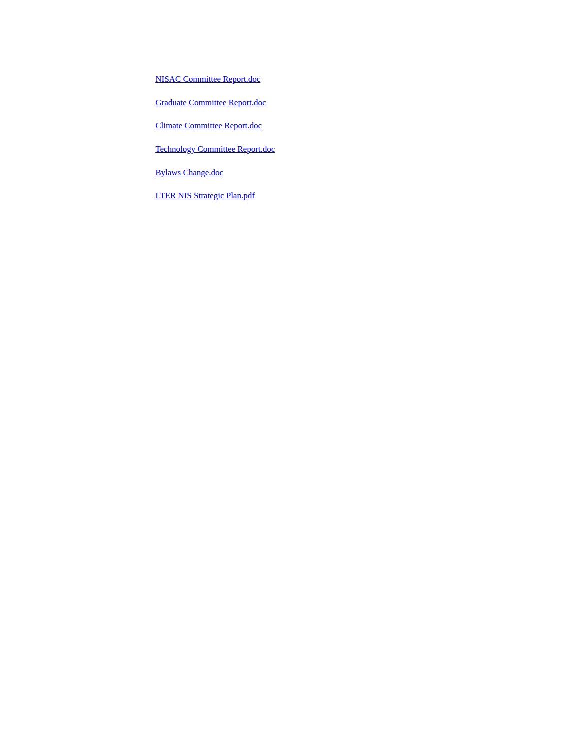NISAC Committee Report.doc
Graduate Committee Report.doc
Climate Committee Report.doc
Technology Committee Report.doc
Bylaws Change.doc
LTER NIS Strategic Plan.pdf